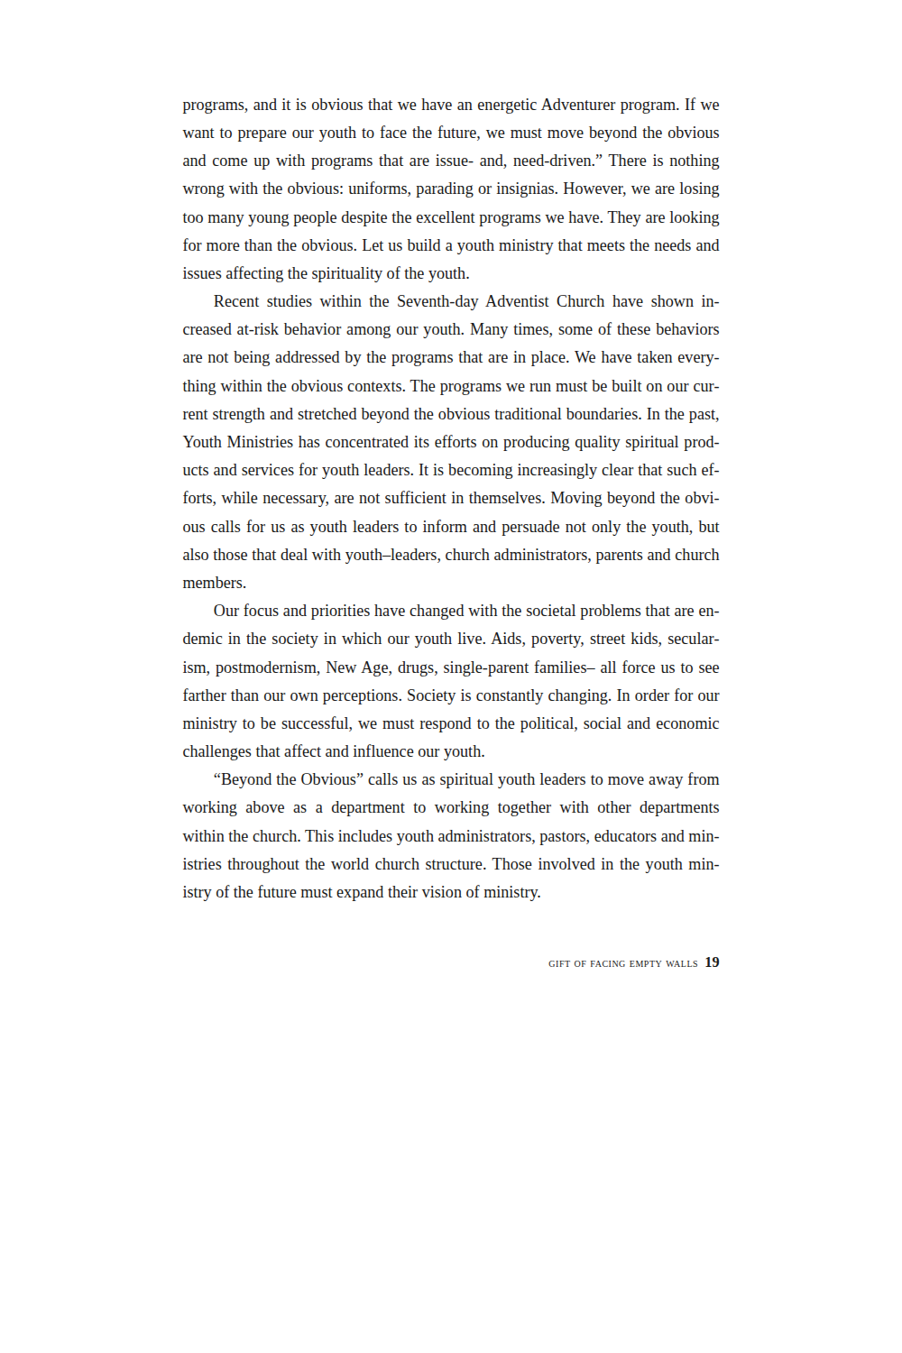programs, and it is obvious that we have an energetic Adventurer program. If we want to prepare our youth to face the future, we must move beyond the obvious and come up with programs that are issue- and, need-driven.” There is nothing wrong with the obvious: uniforms, parading or insignias. However, we are losing too many young people despite the excellent programs we have. They are looking for more than the obvious. Let us build a youth ministry that meets the needs and issues affecting the spirituality of the youth.
Recent studies within the Seventh-day Adventist Church have shown increased at-risk behavior among our youth. Many times, some of these behaviors are not being addressed by the programs that are in place. We have taken everything within the obvious contexts. The programs we run must be built on our current strength and stretched beyond the obvious traditional boundaries. In the past, Youth Ministries has concentrated its efforts on producing quality spiritual products and services for youth leaders. It is becoming increasingly clear that such efforts, while necessary, are not sufficient in themselves. Moving beyond the obvious calls for us as youth leaders to inform and persuade not only the youth, but also those that deal with youth–leaders, church administrators, parents and church members.
Our focus and priorities have changed with the societal problems that are endemic in the society in which our youth live. Aids, poverty, street kids, secularism, postmodernism, New Age, drugs, single-parent families– all force us to see farther than our own perceptions. Society is constantly changing. In order for our ministry to be successful, we must respond to the political, social and economic challenges that affect and influence our youth.
“Beyond the Obvious” calls us as spiritual youth leaders to move away from working above as a department to working together with other departments within the church. This includes youth administrators, pastors, educators and ministries throughout the world church structure. Those involved in the youth ministry of the future must expand their vision of ministry.
Gift of Facing Empty Walls 19